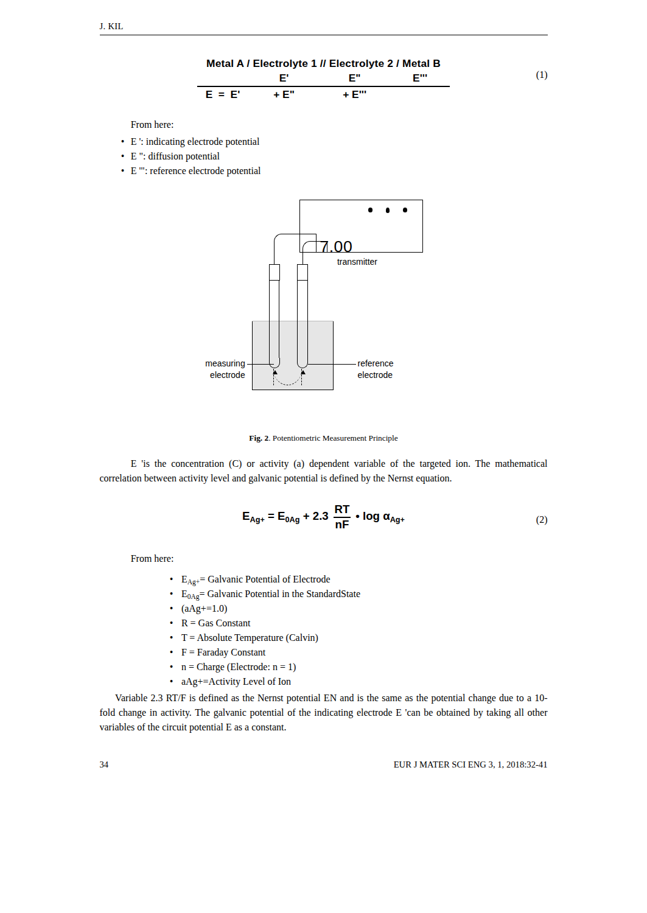J. KIL
(1)
Metal A / Electrolyte 1 // Electrolyte 2 / Metal B
| | E' | E" | E''' |
| E = E' | + E" | + E''' | |
From here:
E ': indicating electrode potential
E ": diffusion potential
E '": reference electrode potential
7.00
transmitter
measuring
electrode
reference
electrode
Fig. 2. Potentiometric Measurement Principle
E 'is the concentration (C) or activity (a) dependent variable of the targeted ion. The mathematical correlation between activity level and galvanic potential is defined by the Nernst equation.
(2)
EAg+ = E0Ag + 2.3 RT nF • log αAg+
From here:
EAg+= Galvanic Potential of Electrode
E0Ag= Galvanic Potential in the StandardState
(aAg+=1.0)
R = Gas Constant
T = Absolute Temperature (Calvin)
F = Faraday Constant
n = Charge (Electrode: n = 1)
aAg+=Activity Level of Ion
Variable 2.3 RT/F is defined as the Nernst potential EN and is the same as the potential change due to a 10-fold change in activity. The galvanic potential of the indicating electrode E 'can be obtained by taking all other variables of the circuit potential E as a constant.
34
EUR J MATER SCI ENG 3, 1, 2018:32-41